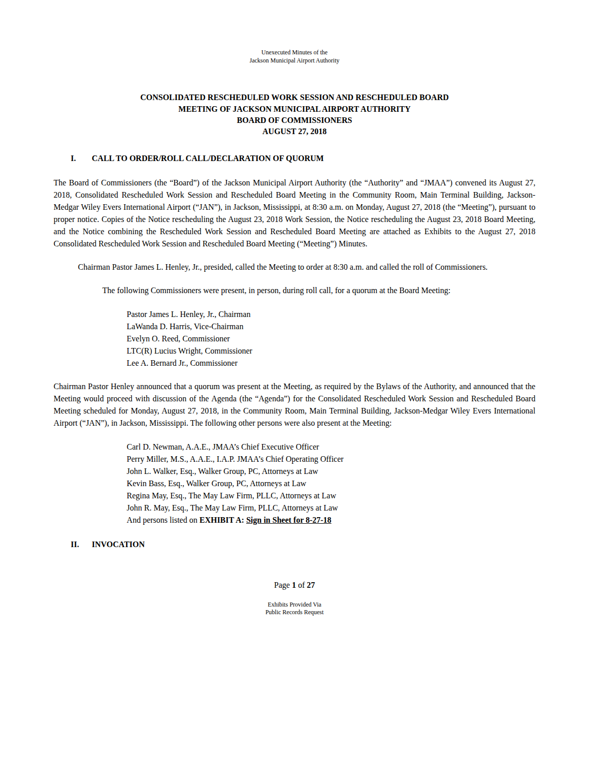Unexecuted Minutes of the
Jackson Municipal Airport Authority
Consolidated Rescheduled Work Session and Rescheduled Board
Meeting of Jackson Municipal Airport Authority
Board of Commissioners
August 27, 2018
I. Call to Order/Roll Call/Declaration of Quorum
The Board of Commissioners (the “Board”) of the Jackson Municipal Airport Authority (the “Authority” and “JMAA”) convened its August 27, 2018, Consolidated Rescheduled Work Session and Rescheduled Board Meeting in the Community Room, Main Terminal Building, Jackson-Medgar Wiley Evers International Airport (“JAN”), in Jackson, Mississippi, at 8:30 a.m. on Monday, August 27, 2018 (the “Meeting”), pursuant to proper notice. Copies of the Notice rescheduling the August 23, 2018 Work Session, the Notice rescheduling the August 23, 2018 Board Meeting, and the Notice combining the Rescheduled Work Session and Rescheduled Board Meeting are attached as Exhibits to the August 27, 2018 Consolidated Rescheduled Work Session and Rescheduled Board Meeting (“Meeting”) Minutes.
Chairman Pastor James L. Henley, Jr., presided, called the Meeting to order at 8:30 a.m. and called the roll of Commissioners.
The following Commissioners were present, in person, during roll call, for a quorum at the Board Meeting:
Pastor James L. Henley, Jr., Chairman
LaWanda D. Harris, Vice-Chairman
Evelyn O. Reed, Commissioner
LTC(R) Lucius Wright, Commissioner
Lee A. Bernard Jr., Commissioner
Chairman Pastor Henley announced that a quorum was present at the Meeting, as required by the Bylaws of the Authority, and announced that the Meeting would proceed with discussion of the Agenda (the “Agenda”) for the Consolidated Rescheduled Work Session and Rescheduled Board Meeting scheduled for Monday, August 27, 2018, in the Community Room, Main Terminal Building, Jackson-Medgar Wiley Evers International Airport (“JAN”), in Jackson, Mississippi. The following other persons were also present at the Meeting:
Carl D. Newman, A.A.E., JMAA’s Chief Executive Officer
Perry Miller, M.S., A.A.E., I.A.P. JMAA’s Chief Operating Officer
John L. Walker, Esq., Walker Group, PC, Attorneys at Law
Kevin Bass, Esq., Walker Group, PC, Attorneys at Law
Regina May, Esq., The May Law Firm, PLLC, Attorneys at Law
John R. May, Esq., The May Law Firm, PLLC, Attorneys at Law
And persons listed on EXHIBIT A: Sign in Sheet for 8-27-18
II. Invocation
Page 1 of 27
Exhibits Provided Via
Public Records Request